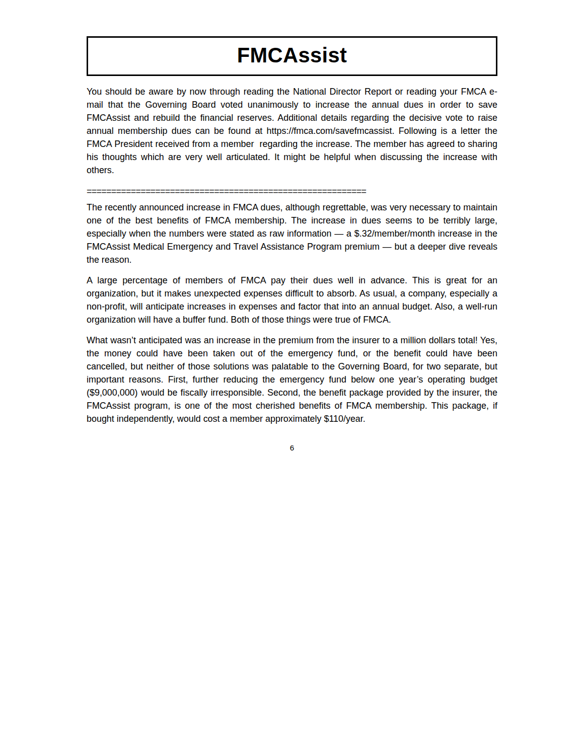FMCAssist
You should be aware by now through reading the National Director Report or reading your FMCA e-mail that the Governing Board voted unanimously to increase the annual dues in order to save FMCAssist and rebuild the financial reserves. Additional details regarding the decisive vote to raise annual membership dues can be found at https://fmca.com/savefmcassist. Following is a letter the FMCA President received from a member regarding the increase. The member has agreed to sharing his thoughts which are very well articulated. It might be helpful when discussing the increase with others.
=========================================================
The recently announced increase in FMCA dues, although regrettable, was very necessary to maintain one of the best benefits of FMCA membership. The increase in dues seems to be terribly large, especially when the numbers were stated as raw information — a $.32/member/month increase in the FMCAssist Medical Emergency and Travel Assistance Program premium — but a deeper dive reveals the reason.
A large percentage of members of FMCA pay their dues well in advance. This is great for an organization, but it makes unexpected expenses difficult to absorb. As usual, a company, especially a non-profit, will anticipate increases in expenses and factor that into an annual budget. Also, a well-run organization will have a buffer fund. Both of those things were true of FMCA.
What wasn’t anticipated was an increase in the premium from the insurer to a million dollars total! Yes, the money could have been taken out of the emergency fund, or the benefit could have been cancelled, but neither of those solutions was palatable to the Governing Board, for two separate, but important reasons. First, further reducing the emergency fund below one year’s operating budget ($9,000,000) would be fiscally irresponsible. Second, the benefit package provided by the insurer, the FMCAssist program, is one of the most cherished benefits of FMCA membership. This package, if bought independently, would cost a member approximately $110/year.
6